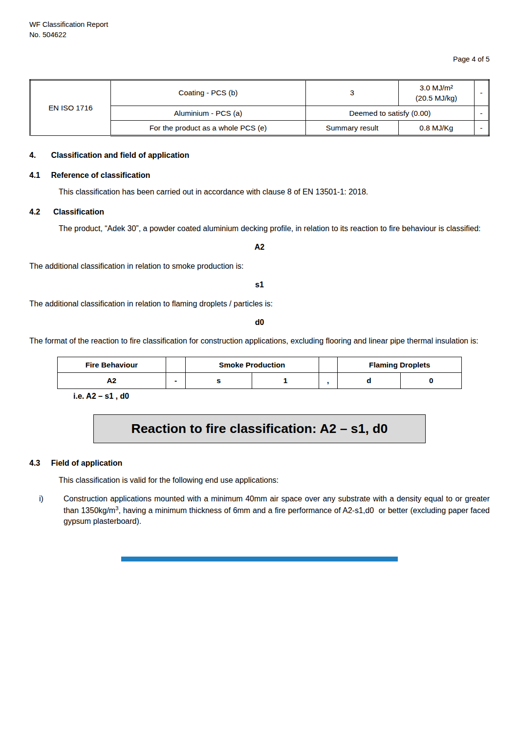WF Classification Report
No. 504622
Page 4 of 5
| EN ISO 1716 | Coating - PCS (b) | 3 | 3.0 MJ/m² (20.5 MJ/kg) | - |
| Aluminium - PCS (a) | Deemed to satisfy (0.00) | - |
| For the product as a whole PCS (e) | Summary result | 0.8 MJ/Kg | - |
4. Classification and field of application
4.1 Reference of classification
This classification has been carried out in accordance with clause 8 of EN 13501-1: 2018.
4.2 Classification
The product, “Adek 30”, a powder coated aluminium decking profile, in relation to its reaction to fire behaviour is classified:
A2
The additional classification in relation to smoke production is:
s1
The additional classification in relation to flaming droplets / particles is:
d0
The format of the reaction to fire classification for construction applications, excluding flooring and linear pipe thermal insulation is:
| Fire Behaviour | | Smoke Production | | Flaming Droplets |
| --- | --- | --- | --- | --- |
| A2 | - | s | 1 | , | d | 0 |
i.e. A2 – s1 , d0
Reaction to fire classification: A2 – s1, d0
4.3 Field of application
This classification is valid for the following end use applications:
i) Construction applications mounted with a minimum 40mm air space over any substrate with a density equal to or greater than 1350kg/m3, having a minimum thickness of 6mm and a fire performance of A2-s1,d0 or better (excluding paper faced gypsum plasterboard).